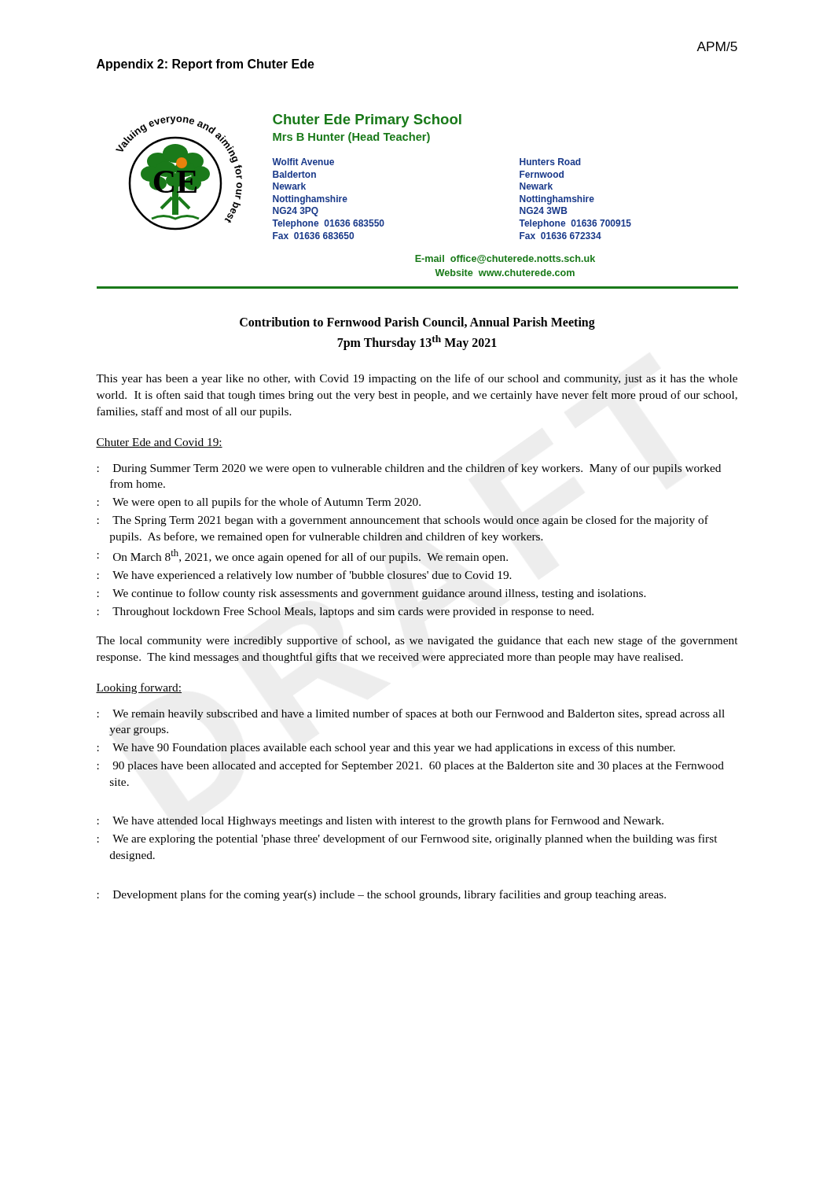DRAFT
APM/5
Appendix 2: Report from Chuter Ede
Valuing everyone and aiming for our best CE
Chuter Ede Primary School
Mrs B Hunter (Head Teacher)
Wolfit Avenue
Balderton
Newark
Nottinghamshire
NG24 3PQ
Telephone 01636 683550
Fax 01636 683650
Hunters Road
Fernwood
Newark
Nottinghamshire
NG24 3WB
Telephone 01636 700915
Fax 01636 672334
E-mail office@chuterede.notts.sch.uk
Website www.chuterede.com
Contribution to Fernwood Parish Council, Annual Parish Meeting
7pm Thursday 13th May 2021
This year has been a year like no other, with Covid 19 impacting on the life of our school and community, just as it has the whole world. It is often said that tough times bring out the very best in people, and we certainly have never felt more proud of our school, families, staff and most of all our pupils.
Chuter Ede and Covid 19:
During Summer Term 2020 we were open to vulnerable children and the children of key workers. Many of our pupils worked from home.
We were open to all pupils for the whole of Autumn Term 2020.
The Spring Term 2021 began with a government announcement that schools would once again be closed for the majority of pupils. As before, we remained open for vulnerable children and children of key workers.
On March 8th, 2021, we once again opened for all of our pupils. We remain open.
We have experienced a relatively low number of 'bubble closures' due to Covid 19.
We continue to follow county risk assessments and government guidance around illness, testing and isolations.
Throughout lockdown Free School Meals, laptops and sim cards were provided in response to need.
The local community were incredibly supportive of school, as we navigated the guidance that each new stage of the government response. The kind messages and thoughtful gifts that we received were appreciated more than people may have realised.
Looking forward:
We remain heavily subscribed and have a limited number of spaces at both our Fernwood and Balderton sites, spread across all year groups.
We have 90 Foundation places available each school year and this year we had applications in excess of this number.
90 places have been allocated and accepted for September 2021. 60 places at the Balderton site and 30 places at the Fernwood site.
We have attended local Highways meetings and listen with interest to the growth plans for Fernwood and Newark.
We are exploring the potential 'phase three' development of our Fernwood site, originally planned when the building was first designed.
Development plans for the coming year(s) include – the school grounds, library facilities and group teaching areas.